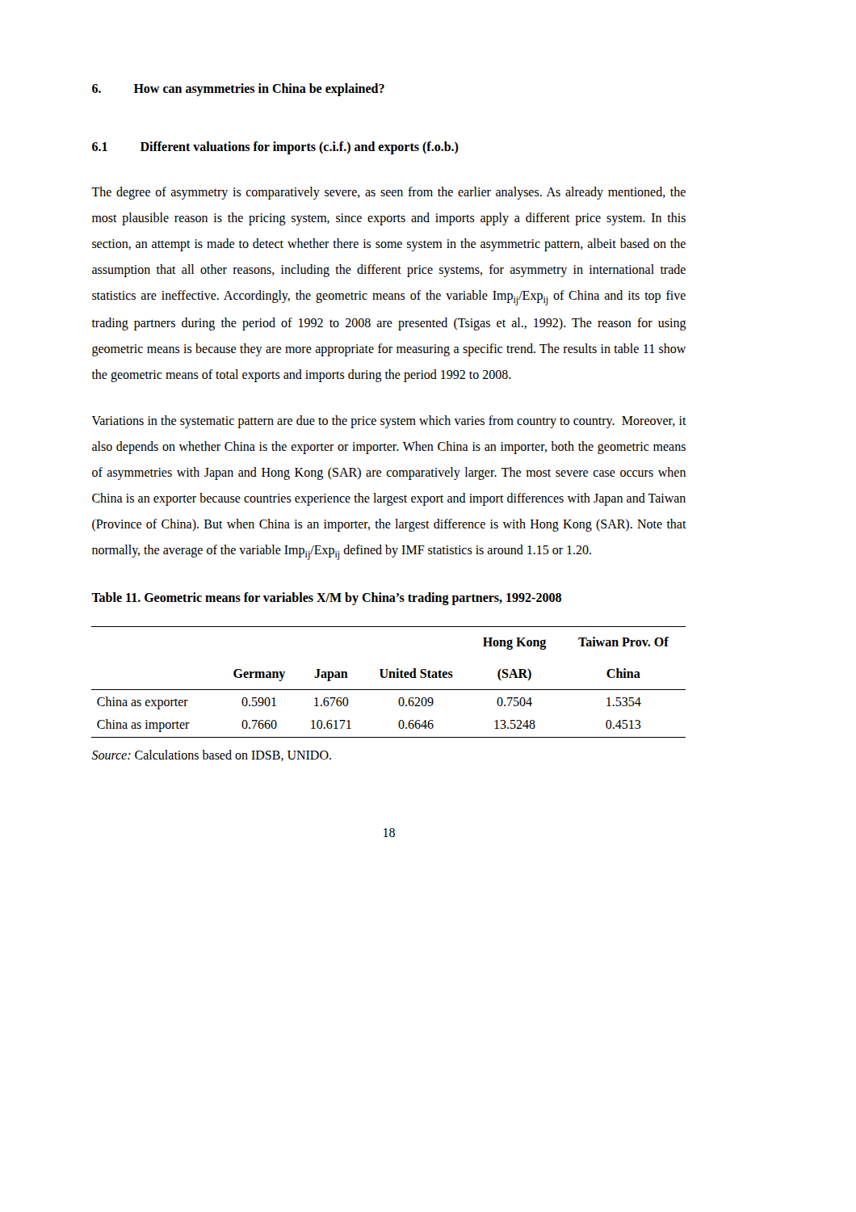6.
How can asymmetries in China be explained?
6.1
Different valuations for imports (c.i.f.) and exports (f.o.b.)
The degree of asymmetry is comparatively severe, as seen from the earlier analyses. As already mentioned, the most plausible reason is the pricing system, since exports and imports apply a different price system. In this section, an attempt is made to detect whether there is some system in the asymmetric pattern, albeit based on the assumption that all other reasons, including the different price systems, for asymmetry in international trade statistics are ineffective. Accordingly, the geometric means of the variable Impij/Expij of China and its top five trading partners during the period of 1992 to 2008 are presented (Tsigas et al., 1992). The reason for using geometric means is because they are more appropriate for measuring a specific trend. The results in table 11 show the geometric means of total exports and imports during the period 1992 to 2008.
Variations in the systematic pattern are due to the price system which varies from country to country. Moreover, it also depends on whether China is the exporter or importer. When China is an importer, both the geometric means of asymmetries with Japan and Hong Kong (SAR) are comparatively larger. The most severe case occurs when China is an exporter because countries experience the largest export and import differences with Japan and Taiwan (Province of China). But when China is an importer, the largest difference is with Hong Kong (SAR). Note that normally, the average of the variable Impij/Expij defined by IMF statistics is around 1.15 or 1.20.
Table 11. Geometric means for variables X/M by China’s trading partners, 1992-2008
| | Germany | Japan | United States | Hong Kong | Taiwan Prov. Of |
| --- | --- | --- | --- | --- | --- |
| | (SAR) | China |
| China as exporter | 0.5901 | 1.6760 | 0.6209 | 0.7504 | 1.5354 |
| China as importer | 0.7660 | 10.6171 | 0.6646 | 13.5248 | 0.4513 |
Source: Calculations based on IDSB, UNIDO.
18